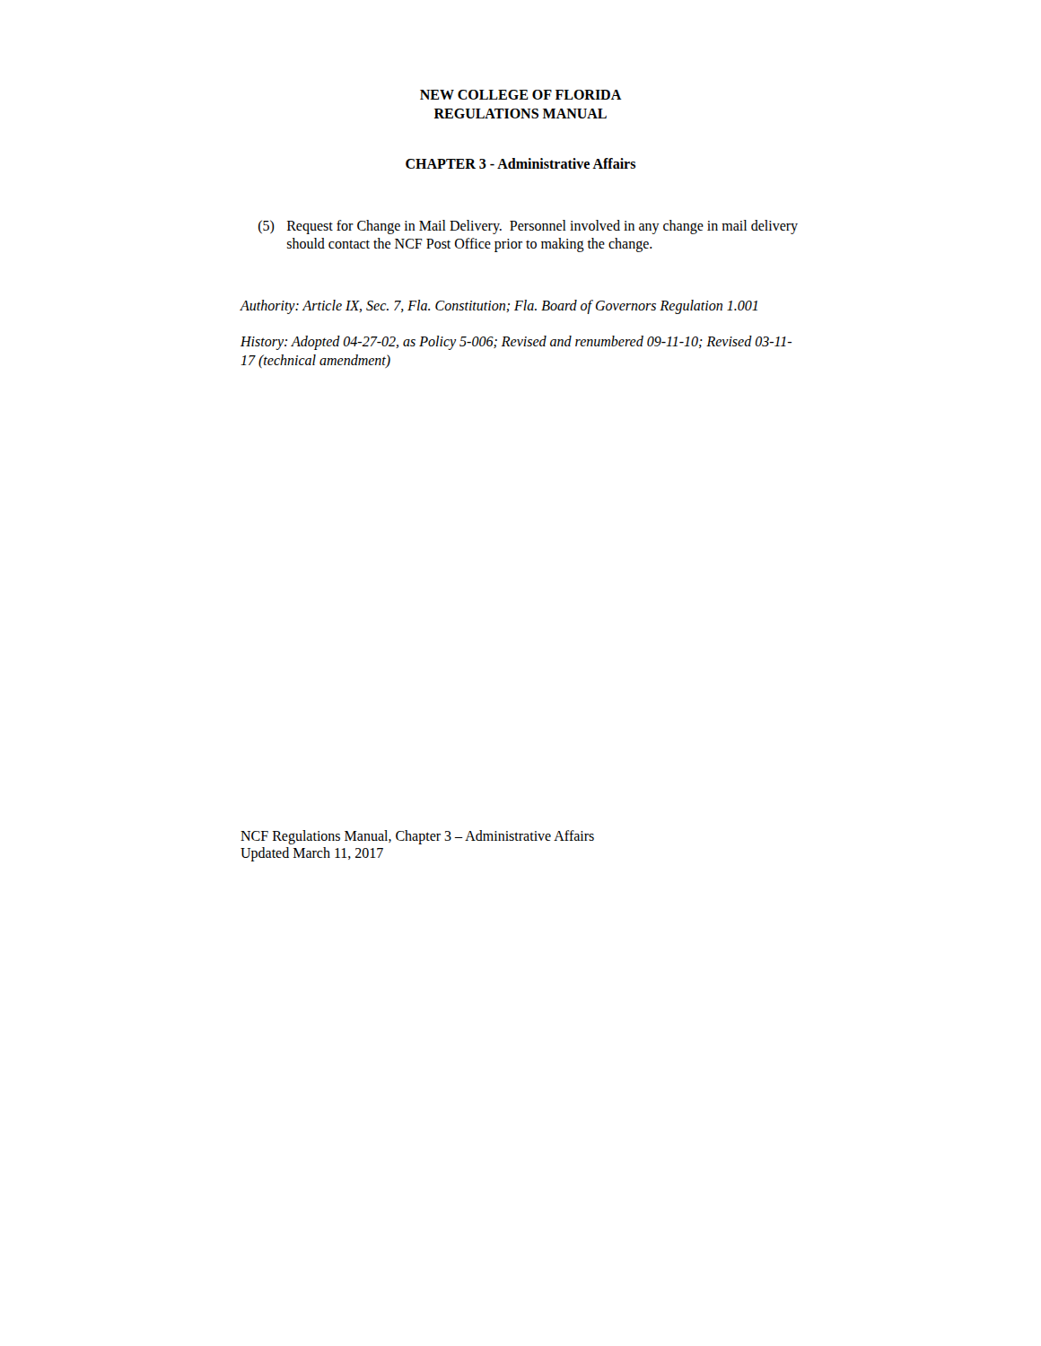NEW COLLEGE OF FLORIDA REGULATIONS MANUAL
CHAPTER 3 - Administrative Affairs
(5) Request for Change in Mail Delivery. Personnel involved in any change in mail delivery should contact the NCF Post Office prior to making the change.
Authority: Article IX, Sec. 7, Fla. Constitution; Fla. Board of Governors Regulation 1.001
History: Adopted 04-27-02, as Policy 5-006; Revised and renumbered 09-11-10; Revised 03-11-17 (technical amendment)
NCF Regulations Manual, Chapter 3 – Administrative Affairs Updated March 11, 2017